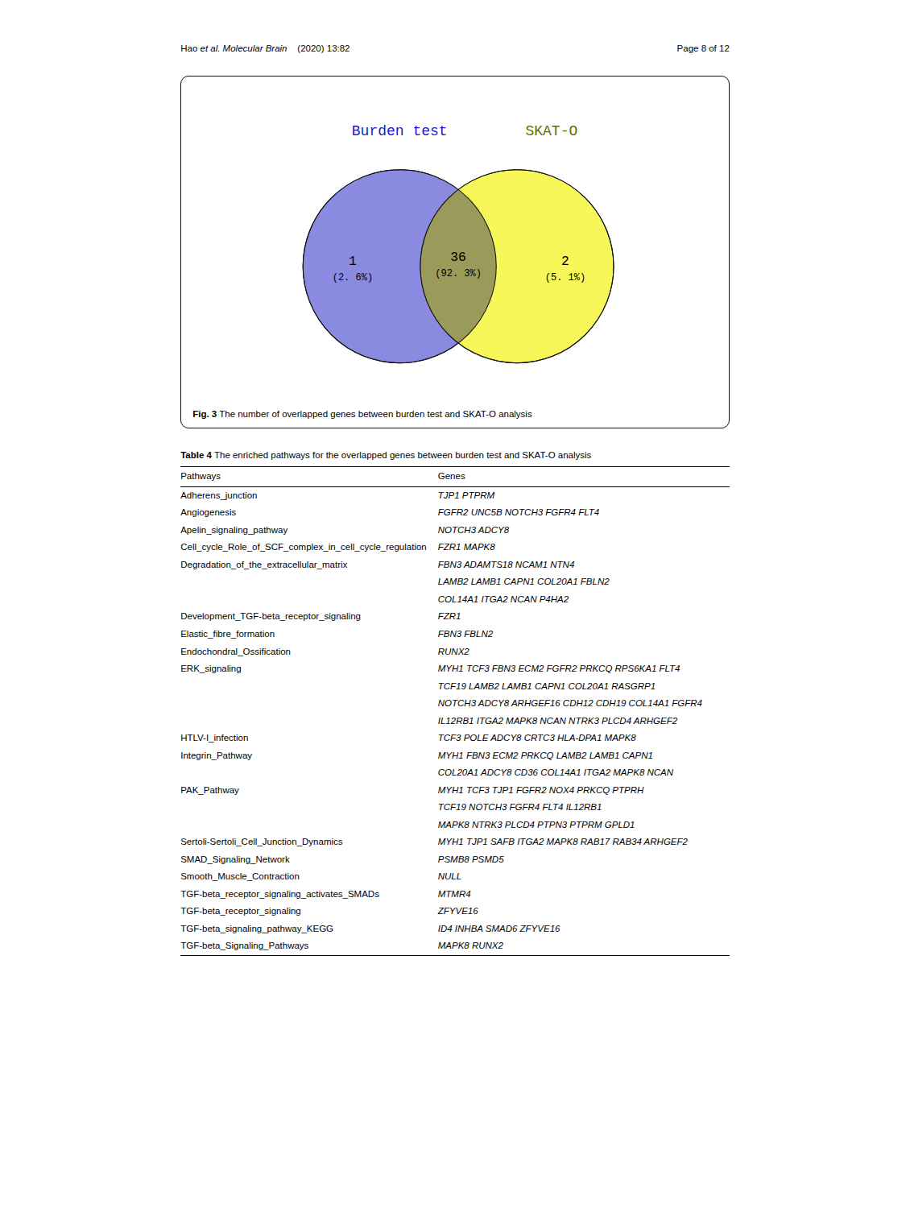Hao et al. Molecular Brain (2020) 13:82
Page 8 of 12
Burden test SKAT-O 1 (2. 6%) 36 (92. 3%) 2 (5. 1%)
Fig. 3 The number of overlapped genes between burden test and SKAT-O analysis
Table 4 The enriched pathways for the overlapped genes between burden test and SKAT-O analysis
| Pathways | Genes |
| --- | --- |
| Adherens_junction | TJP1 PTPRM |
| Angiogenesis | FGFR2 UNC5B NOTCH3 FGFR4 FLT4 |
| Apelin_signaling_pathway | NOTCH3 ADCY8 |
| Cell_cycle_Role_of_SCF_complex_in_cell_cycle_regulation | FZR1 MAPK8 |
| Degradation_of_the_extracellular_matrix | FBN3 ADAMTS18 NCAM1 NTN4 |
| | LAMB2 LAMB1 CAPN1 COL20A1 FBLN2 |
| | COL14A1 ITGA2 NCAN P4HA2 |
| Development_TGF-beta_receptor_signaling | FZR1 |
| Elastic_fibre_formation | FBN3 FBLN2 |
| Endochondral_Ossification | RUNX2 |
| ERK_signaling | MYH1 TCF3 FBN3 ECM2 FGFR2 PRKCQ RPS6KA1 FLT4 |
| | TCF19 LAMB2 LAMB1 CAPN1 COL20A1 RASGRP1 |
| | NOTCH3 ADCY8 ARHGEF16 CDH12 CDH19 COL14A1 FGFR4 |
| | IL12RB1 ITGA2 MAPK8 NCAN NTRK3 PLCD4 ARHGEF2 |
| HTLV-I_infection | TCF3 POLE ADCY8 CRTC3 HLA-DPA1 MAPK8 |
| Integrin_Pathway | MYH1 FBN3 ECM2 PRKCQ LAMB2 LAMB1 CAPN1 |
| | COL20A1 ADCY8 CD36 COL14A1 ITGA2 MAPK8 NCAN |
| PAK_Pathway | MYH1 TCF3 TJP1 FGFR2 NOX4 PRKCQ PTPRH |
| | TCF19 NOTCH3 FGFR4 FLT4 IL12RB1 |
| | MAPK8 NTRK3 PLCD4 PTPN3 PTPRM GPLD1 |
| Sertoli-Sertoli_Cell_Junction_Dynamics | MYH1 TJP1 SAFB ITGA2 MAPK8 RAB17 RAB34 ARHGEF2 |
| SMAD_Signaling_Network | PSMB8 PSMD5 |
| Smooth_Muscle_Contraction | NULL |
| TGF-beta_receptor_signaling_activates_SMADs | MTMR4 |
| TGF-beta_receptor_signaling | ZFYVE16 |
| TGF-beta_signaling_pathway_KEGG | ID4 INHBA SMAD6 ZFYVE16 |
| TGF-beta_Signaling_Pathways | MAPK8 RUNX2 |